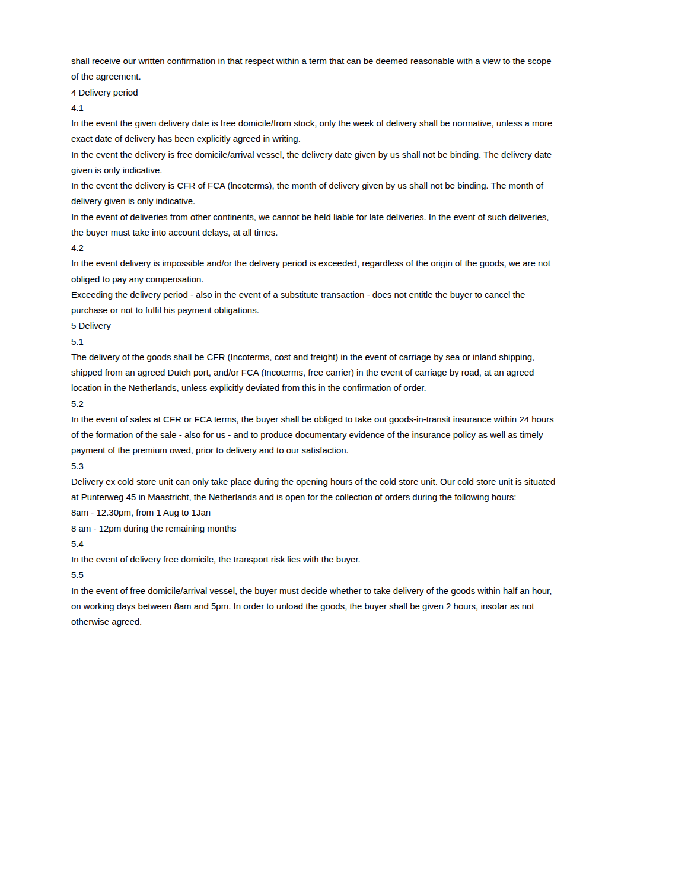shall receive our written confirmation in that respect within a term that can be deemed reasonable with a view to the scope of the agreement.
4 Delivery period
4.1
In the event the given delivery date is free domicile/from stock, only the week of delivery shall be normative, unless a more exact date of delivery has been explicitly agreed in writing.
In the event the delivery is free domicile/arrival vessel, the delivery date given by us shall not be binding. The delivery date given is only indicative.
In the event the delivery is CFR of FCA (lncoterms), the month of delivery given by us shall not be binding. The month of delivery given is only indicative.
In the event of deliveries from other continents, we cannot be held liable for late deliveries. In the event of such deliveries, the buyer must take into account delays, at all times.
4.2
In the event delivery is impossible and/or the delivery period is exceeded, regardless of the origin of the goods, we are not obliged to pay any compensation.
Exceeding the delivery period - also in the event of a substitute transaction - does not entitle the buyer to cancel the purchase or not to fulfil his payment obligations.
5 Delivery
5.1
The delivery of the goods shall be CFR (Incoterms, cost and freight) in the event of carriage by sea or inland shipping, shipped from an agreed Dutch port, and/or FCA (Incoterms, free carrier) in the event of carriage by road, at an agreed location in the Netherlands, unless explicitly deviated from this in the confirmation of order.
5.2
In the event of sales at CFR or FCA terms, the buyer shall be obliged to take out goods-in-transit insurance within 24 hours of the formation of the sale - also for us - and to produce documentary evidence of the insurance policy as well as timely payment of the premium owed, prior to delivery and to our satisfaction.
5.3
Delivery ex cold store unit can only take place during the opening hours of the cold store unit. Our cold store unit is situated at Punterweg 45 in Maastricht, the Netherlands and is open for the collection of orders during the following hours:
8am - 12.30pm, from 1 Aug to 1Jan
8 am - 12pm during the remaining months
5.4
In the event of delivery free domicile, the transport risk lies with the buyer.
5.5
In the event of free domicile/arrival vessel, the buyer must decide whether to take delivery of the goods within half an hour, on working days between 8am and 5pm. In order to unload the goods, the buyer shall be given 2 hours, insofar as not otherwise agreed.